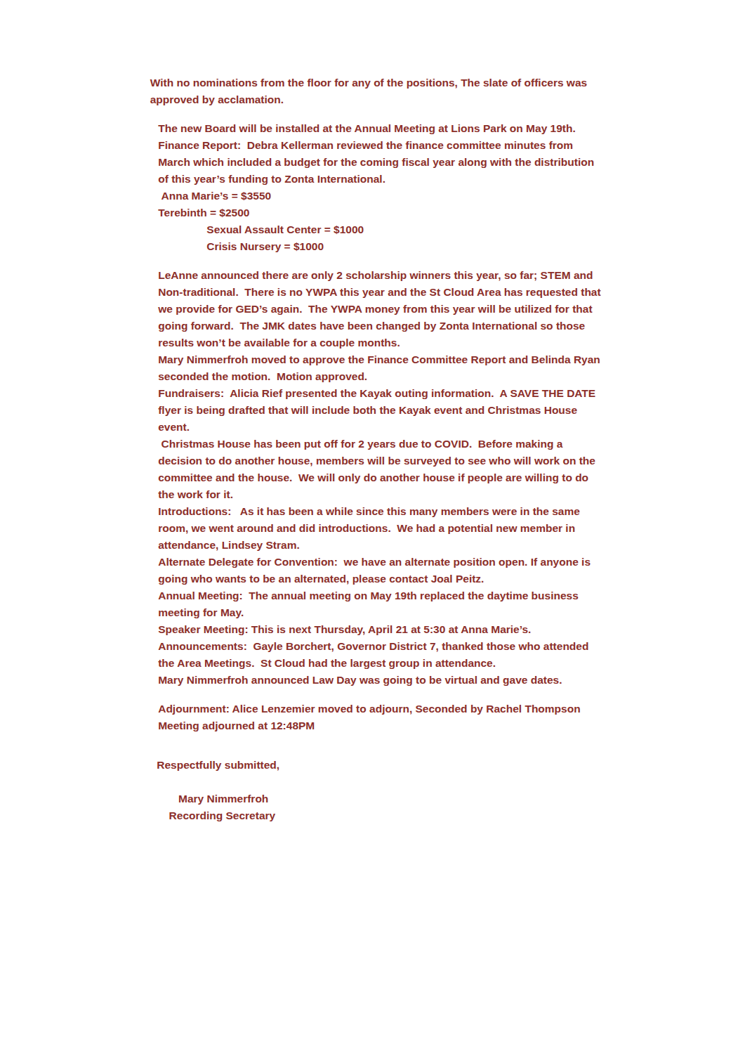With no nominations from the floor for any of the positions, The slate of officers was approved by acclamation.
The new Board will be installed at the Annual Meeting at Lions Park on May 19th.
Finance Report: Debra Kellerman reviewed the finance committee minutes from March which included a budget for the coming fiscal year along with the distribution of this year’s funding to Zonta International.
Anna Marie’s = $3550
Terebinth = $2500
Sexual Assault Center = $1000
Crisis Nursery = $1000
LeAnne announced there are only 2 scholarship winners this year, so far; STEM and Non-traditional. There is no YWPA this year and the St Cloud Area has requested that we provide for GED’s again. The YWPA money from this year will be utilized for that going forward. The JMK dates have been changed by Zonta International so those results won’t be available for a couple months.
Mary Nimmerfroh moved to approve the Finance Committee Report and Belinda Ryan seconded the motion. Motion approved.
Fundraisers: Alicia Rief presented the Kayak outing information. A SAVE THE DATE flyer is being drafted that will include both the Kayak event and Christmas House event.
Christmas House has been put off for 2 years due to COVID. Before making a decision to do another house, members will be surveyed to see who will work on the committee and the house. We will only do another house if people are willing to do the work for it.
Introductions: As it has been a while since this many members were in the same room, we went around and did introductions. We had a potential new member in attendance, Lindsey Stram.
Alternate Delegate for Convention: we have an alternate position open. If anyone is going who wants to be an alternated, please contact Joal Peitz.
Annual Meeting: The annual meeting on May 19th replaced the daytime business meeting for May.
Speaker Meeting: This is next Thursday, April 21 at 5:30 at Anna Marie’s.
Announcements: Gayle Borchert, Governor District 7, thanked those who attended the Area Meetings. St Cloud had the largest group in attendance.
Mary Nimmerfroh announced Law Day was going to be virtual and gave dates.
Adjournment: Alice Lenzemier moved to adjourn, Seconded by Rachel Thompson
Meeting adjourned at 12:48PM
Respectfully submitted,
Mary Nimmerfroh
Recording Secretary